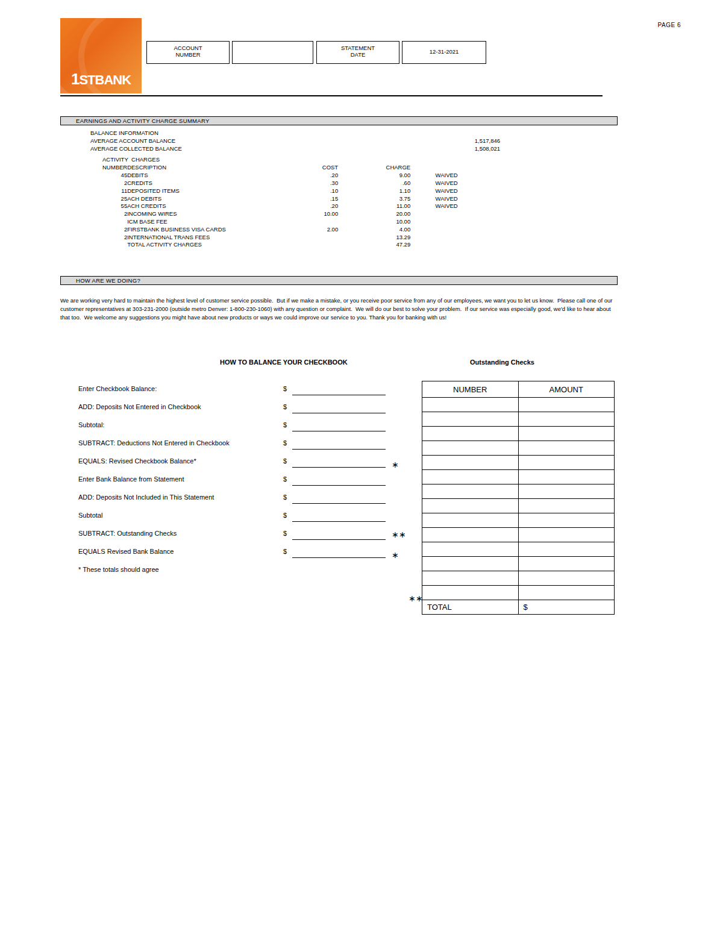PAGE 6
1 STBANK
ACCOUNT
NUMBER
STATEMENT
DATE
12-31-2021
EARNINGS AND ACTIVITY CHARGE SUMMARY
BALANCE INFORMATION
AVERAGE ACCOUNT BALANCE1,517,846
AVERAGE COLLECTED BALANCE1,508,021
ACTIVITY CHARGES
| NUMBER | DESCRIPTION | COST | CHARGE | |
| 45 | DEBITS | .20 | 9.00 | WAIVED |
| 2 | CREDITS | .30 | .60 | WAIVED |
| 11 | DEPOSITED ITEMS | .10 | 1.10 | WAIVED |
| 25 | ACH DEBITS | .15 | 3.75 | WAIVED |
| 55 | ACH CREDITS | .20 | 11.00 | WAIVED |
| 2 | INCOMING WIRES | 10.00 | 20.00 | |
| | ICM BASE FEE | | 10.00 | |
| 2 | FIRSTBANK BUSINESS VISA CARDS | 2.00 | 4.00 | |
| 2 | INTERNATIONAL TRANS FEES | | 13.29 | |
| | TOTAL ACTIVITY CHARGES | | 47.29 | |
HOW ARE WE DOING?
We are working very hard to maintain the highest level of customer service possible. But if we make a mistake, or you receive poor service from any of our employees, we want you to let us know. Please call one of our customer representatives at 303-231-2000 (outside metro Denver: 1-800-230-1060) with any question or complaint. We will do our best to solve your problem. If our service was especially good, we'd like to hear about that too. We welcome any suggestions you might have about new products or ways we could improve our service to you. Thank you for banking with us!
HOW TO BALANCE YOUR CHECKBOOK Outstanding Checks
Enter Checkbook Balance: $
ADD: Deposits Not Entered in Checkbook $
Subtotal: $
SUBTRACT: Deductions Not Entered in Checkbook $
EQUALS: Revised Checkbook Balance* $ ∗
Enter Bank Balance from Statement $
ADD: Deposits Not Included in This Statement $
Subtotal $
SUBTRACT: Outstanding Checks $ ∗∗
EQUALS Revised Bank Balance $ ∗
* These totals should agree
| NUMBER | AMOUNT |
| --- | --- |
| TOTAL | $ |
∗∗